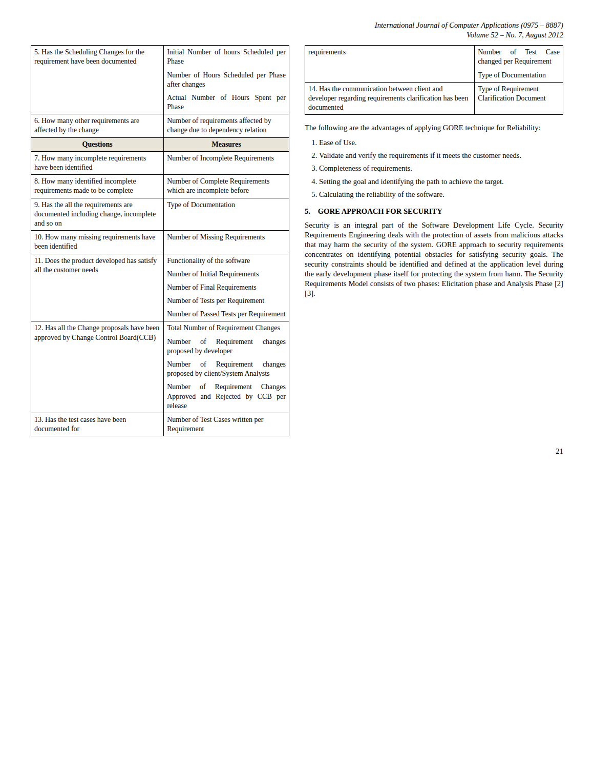International Journal of Computer Applications (0975 – 8887) Volume 52 – No. 7, August 2012
| 5. Has the Scheduling Changes for the requirement have been documented | Initial Number of hours Scheduled per Phase Number of Hours Scheduled per Phase after changes Actual Number of Hours Spent per Phase |
| 6. How many other requirements are affected by the change | Number of requirements affected by change due to dependency relation |
| Questions | Measures |
| 7. How many incomplete requirements have been identified | Number of Incomplete Requirements |
| 8. How many identified incomplete requirements made to be complete | Number of Complete Requirements which are incomplete before |
| 9. Has the all the requirements are documented including change, incomplete and so on | Type of Documentation |
| 10. How many missing requirements have been identified | Number of Missing Requirements |
| 11. Does the product developed has satisfy all the customer needs | Functionality of the software Number of Initial Requirements Number of Final Requirements Number of Tests per Requirement Number of Passed Tests per Requirement |
| 12. Has all the Change proposals have been approved by Change Control Board(CCB) | Total Number of Requirement Changes Number of Requirement changes proposed by developer Number of Requirement changes proposed by client/System Analysts Number of Requirement Changes Approved and Rejected by CCB per release |
| 13. Has the test cases have been documented for | Number of Test Cases written per Requirement |
| requirements | Number of Test Case changed per Requirement Type of Documentation |
| 14. Has the communication between client and developer regarding requirements clarification has been documented | Type of Requirement Clarification Document |
The following are the advantages of applying GORE technique for Reliability:
Ease of Use.
Validate and verify the requirements if it meets the customer needs.
Completeness of requirements.
Setting the goal and identifying the path to achieve the target.
Calculating the reliability of the software.
5. GORE APPROACH FOR SECURITY
Security is an integral part of the Software Development Life Cycle. Security Requirements Engineering deals with the protection of assets from malicious attacks that may harm the security of the system. GORE approach to security requirements concentrates on identifying potential obstacles for satisfying security goals. The security constraints should be identified and defined at the application level during the early development phase itself for protecting the system from harm. The Security Requirements Model consists of two phases: Elicitation phase and Analysis Phase [2] [3].
21